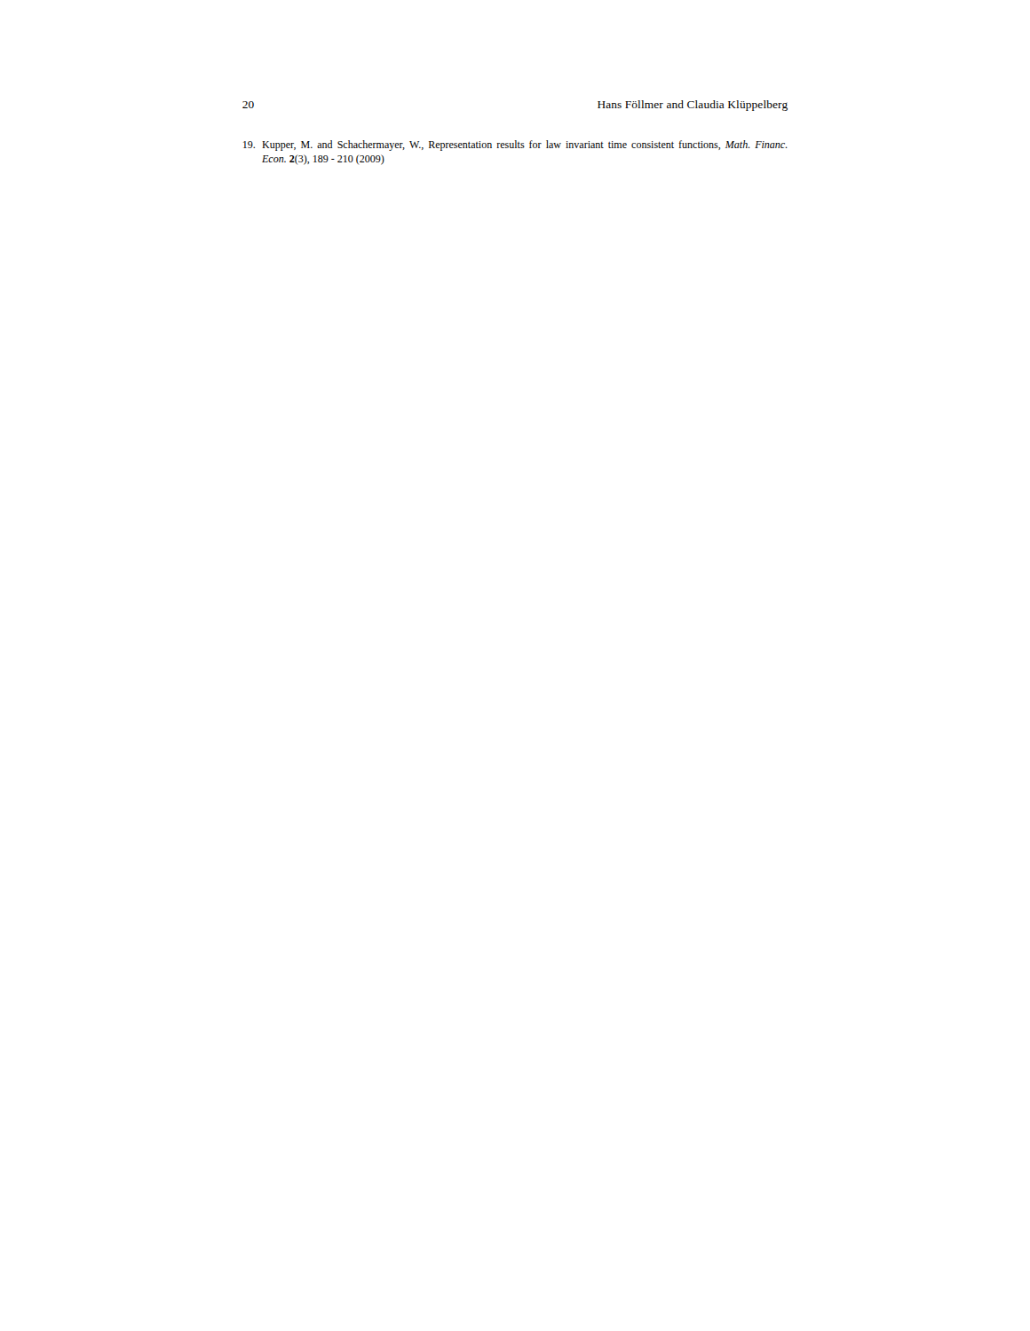20 Hans Föllmer and Claudia Klüppelberg
19. Kupper, M. and Schachermayer, W., Representation results for law invariant time consistent functions, Math. Financ. Econ. 2(3), 189 - 210 (2009)